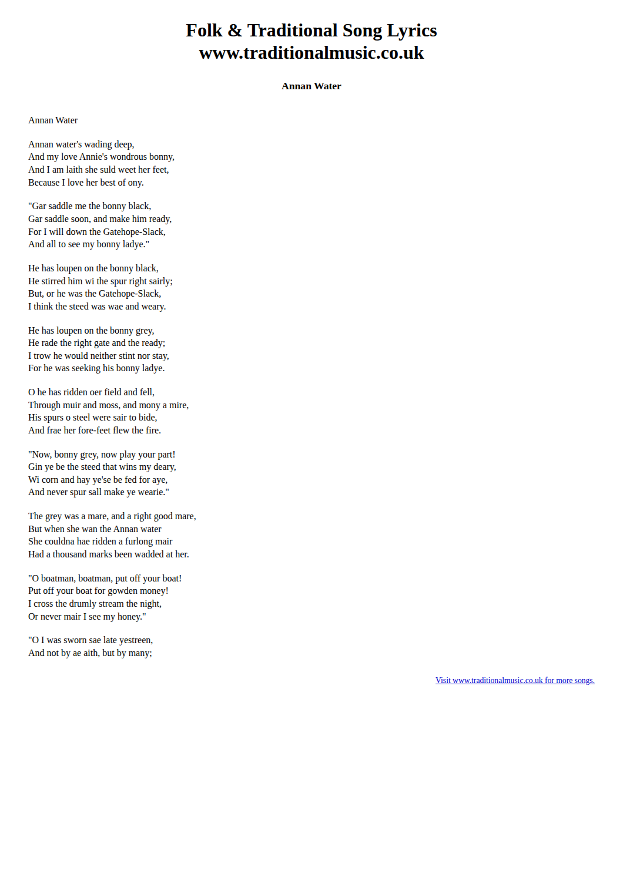Folk & Traditional Song Lyrics
www.traditionalmusic.co.uk
Annan Water
Annan Water
Annan water's wading deep,
And my love Annie's wondrous bonny,
And I am laith she suld weet her feet,
Because I love her best of ony.
"Gar saddle me the bonny black,
Gar saddle soon, and make him ready,
For I will down the Gatehope-Slack,
And all to see my bonny ladye."
He has loupen on the bonny black,
He stirred him wi the spur right sairly;
But, or he was the Gatehope-Slack,
I think the steed was wae and weary.
He has loupen on the bonny grey,
He rade the right gate and the ready;
I trow he would neither stint nor stay,
For he was seeking his bonny ladye.
O he has ridden oer field and fell,
Through muir and moss, and mony a mire,
His spurs o steel were sair to bide,
And frae her fore-feet flew the fire.
"Now, bonny grey, now play your part!
Gin ye be the steed that wins my deary,
Wi corn and hay ye'se be fed for aye,
And never spur sall make ye wearie."
The grey was a mare, and a right good mare,
But when she wan the Annan water
She couldna hae ridden a furlong mair
Had a thousand marks been wadded at her.
"O boatman, boatman, put off your boat!
Put off your boat for gowden money!
I cross the drumly stream the night,
Or never mair I see my honey."
"O I was sworn sae late yestreen,
And not by ae aith, but by many;
Visit www.traditionalmusic.co.uk for more songs.